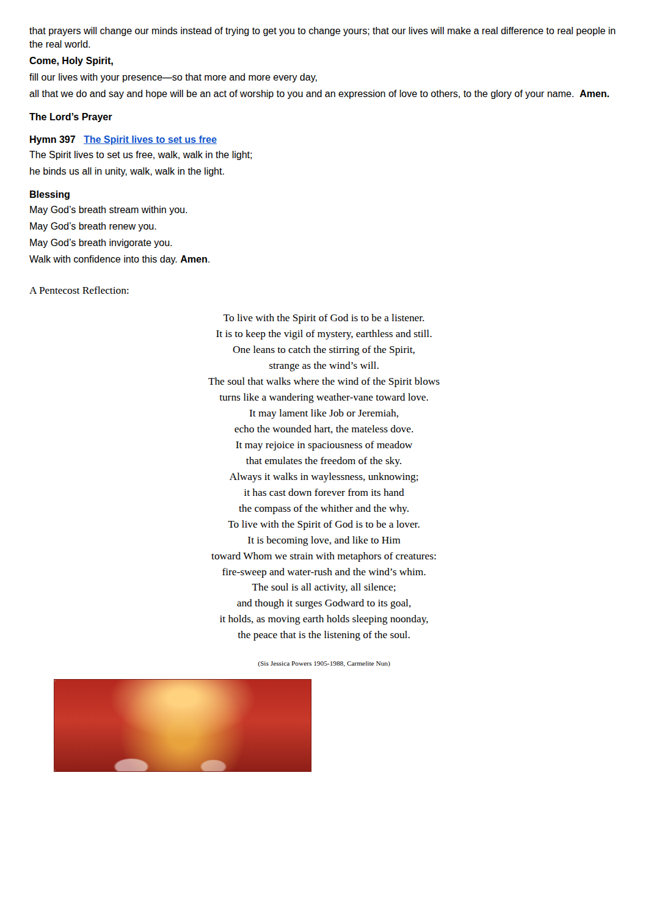that prayers will change our minds instead of trying to get you to change yours; that our lives will make a real difference to real people in the real world.
Come, Holy Spirit,
fill our lives with your presence—so that more and more every day,
all that we do and say and hope will be an act of worship to you and an expression of love to others, to the glory of your name. Amen.
The Lord’s Prayer
Hymn 397 The Spirit lives to set us free
The Spirit lives to set us free, walk, walk in the light;
he binds us all in unity, walk, walk in the light.
Blessing
May God’s breath stream within you.
May God’s breath renew you.
May God’s breath invigorate you.
Walk with confidence into this day. Amen.
A Pentecost Reflection:
To live with the Spirit of God is to be a listener.
It is to keep the vigil of mystery, earthless and still.
One leans to catch the stirring of the Spirit,
strange as the wind’s will.
The soul that walks where the wind of the Spirit blows
turns like a wandering weather-vane toward love.
It may lament like Job or Jeremiah,
echo the wounded hart, the mateless dove.
It may rejoice in spaciousness of meadow
that emulates the freedom of the sky.
Always it walks in waylessness, unknowing;
it has cast down forever from its hand
the compass of the whither and the why.
To live with the Spirit of God is to be a lover.
It is becoming love, and like to Him
toward Whom we strain with metaphors of creatures:
fire-sweep and water-rush and the wind’s whim.
The soul is all activity, all silence;
and though it surges Godward to its goal,
it holds, as moving earth holds sleeping noonday,
the peace that is the listening of the soul.
(Sis Jessica Powers 1905-1988, Carmelite Nun)